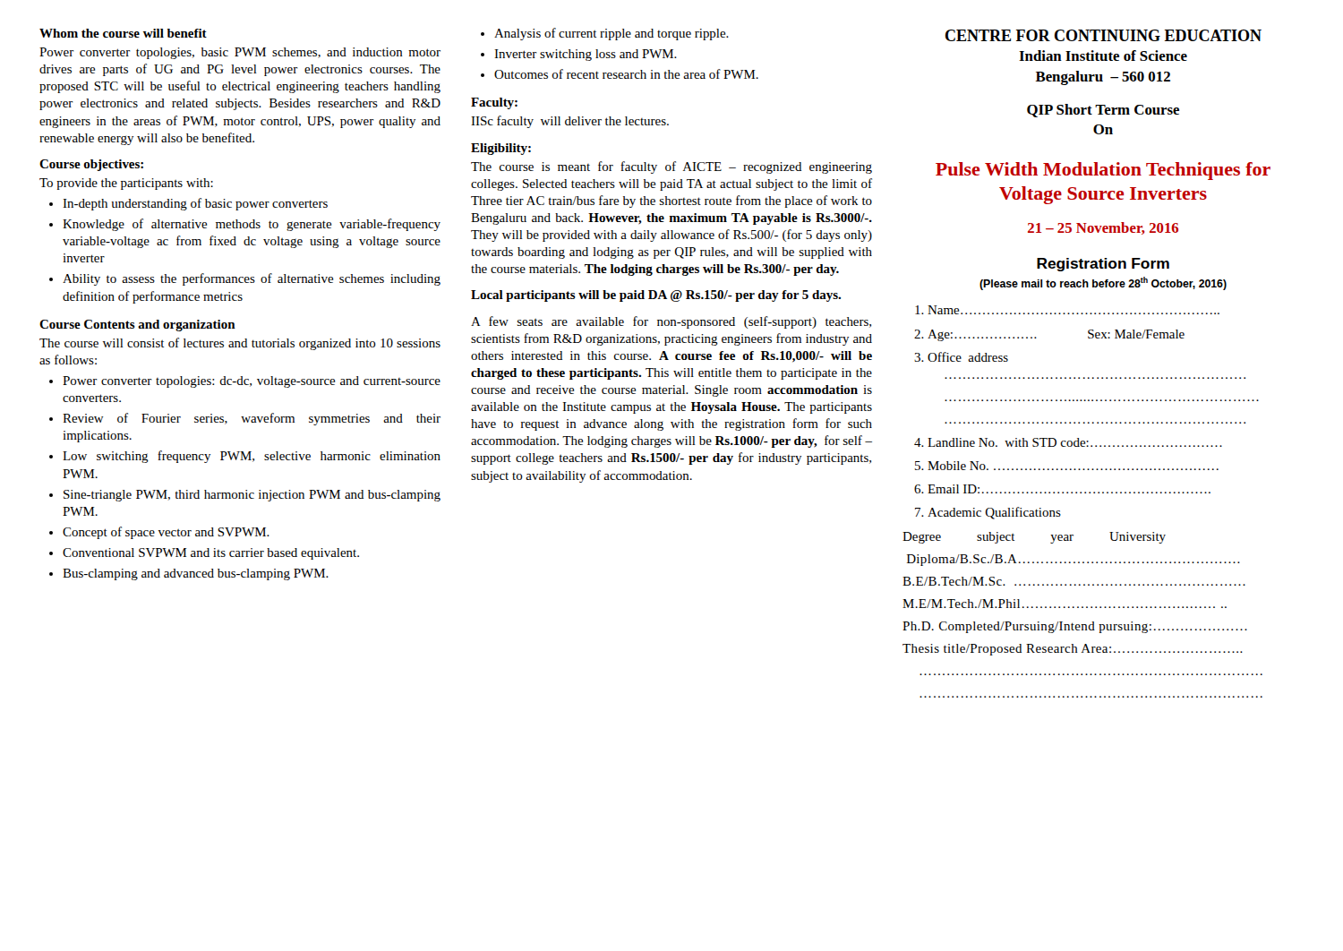Whom the course will benefit
Power converter topologies, basic PWM schemes, and induction motor drives are parts of UG and PG level power electronics courses. The proposed STC will be useful to electrical engineering teachers handling power electronics and related subjects. Besides researchers and R&D engineers in the areas of PWM, motor control, UPS, power quality and renewable energy will also be benefited.
Course objectives:
To provide the participants with:
In-depth understanding of basic power converters
Knowledge of alternative methods to generate variable-frequency variable-voltage ac from fixed dc voltage using a voltage source inverter
Ability to assess the performances of alternative schemes including definition of performance metrics
Course Contents and organization
The course will consist of lectures and tutorials organized into 10 sessions as follows:
Power converter topologies: dc-dc, voltage-source and current-source converters.
Review of Fourier series, waveform symmetries and their implications.
Low switching frequency PWM, selective harmonic elimination PWM.
Sine-triangle PWM, third harmonic injection PWM and bus-clamping PWM.
Concept of space vector and SVPWM.
Conventional SVPWM and its carrier based equivalent.
Bus-clamping and advanced bus-clamping PWM.
Analysis of current ripple and torque ripple.
Inverter switching loss and PWM.
Outcomes of recent research in the area of PWM.
Faculty:
IISc faculty will deliver the lectures.
Eligibility:
The course is meant for faculty of AICTE – recognized engineering colleges. Selected teachers will be paid TA at actual subject to the limit of Three tier AC train/bus fare by the shortest route from the place of work to Bengaluru and back. However, the maximum TA payable is Rs.3000/-. They will be provided with a daily allowance of Rs.500/- (for 5 days only) towards boarding and lodging as per QIP rules, and will be supplied with the course materials. The lodging charges will be Rs.300/- per day.
Local participants will be paid DA @ Rs.150/- per day for 5 days.
A few seats are available for non-sponsored (self-support) teachers, scientists from R&D organizations, practicing engineers from industry and others interested in this course. A course fee of Rs.10,000/- will be charged to these participants. This will entitle them to participate in the course and receive the course material. Single room accommodation is available on the Institute campus at the Hoysala House. The participants have to request in advance along with the registration form for such accommodation. The lodging charges will be Rs.1000/- per day, for self –support college teachers and Rs.1500/- per day for industry participants, subject to availability of accommodation.
CENTRE FOR CONTINUING EDUCATION
Indian Institute of Science
Bengaluru – 560 012
QIP Short Term Course
On
Pulse Width Modulation Techniques for Voltage Source Inverters
21 – 25 November, 2016
Registration Form
(Please mail to reach before 28th October, 2016)
Name…………………………………………………..
Age:………………. Sex: Male/Female
Office address
…………………………………………………………
……………………….......………………………………
…………………………………………………………
Landline No. with STD code:…………………………
Mobile No. ……………………………………………
Email ID:…………………………………………….
Academic Qualifications
Degree subject year University
Diploma/B.Sc./B.A………………………………………….
B.E/B.Tech/M.Sc. ……………………………………………
M.E/M.Tech./M.Phil……………………………….…… ..
Ph.D. Completed/Pursuing/Intend pursuing:…………………
Thesis title/Proposed Research Area:………………………..
…………………………………………………………………
…………………………………………………………………